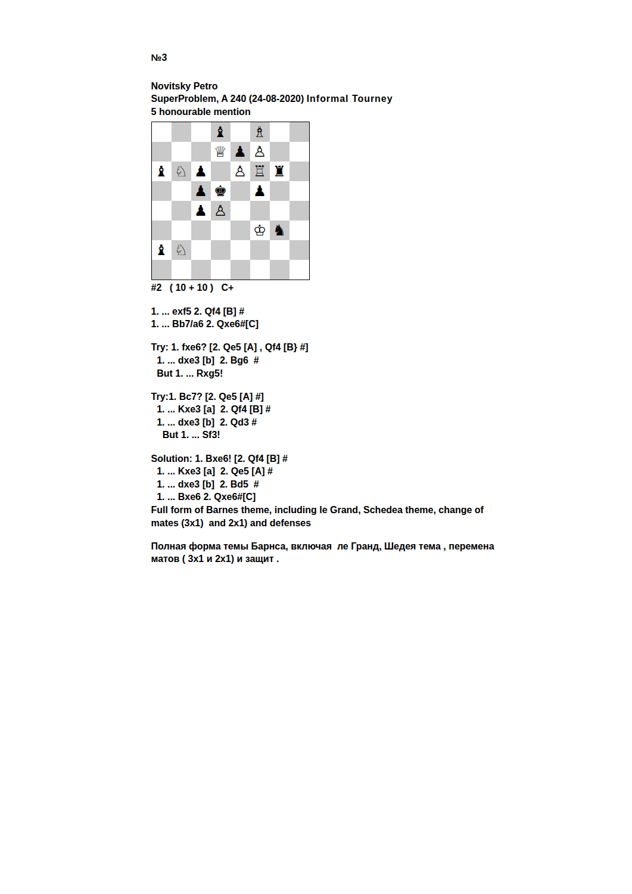№3
Novitsky Petro
SuperProblem, A 240 (24-08-2020) Informal Tourney
5 honourable mention
| | | | ♝ | | ♗ | | |
| | | | ♕ | ♟ | ♙ | | |
| ♝ | ♘ | ♟ | | ♙ | ♖ | ♜ | |
| | | ♟ | ♚ | | ♟ | | |
| | | ♟ | ♙ | | | | |
| | | | | | ♔ | ♞ | |
| ♝ | ♘ | | | | | | |
#2 ( 10 + 10 ) C+
1. ... exf5 2. Qf4 [B] #
1. ... Bb7/a6 2. Qxe6#[C]
Try: 1. fxe6? [2. Qe5 [A] , Qf4 [B} #]
1. ... dxe3 [b] 2. Bg6 #
But 1. ... Rxg5!
Try:1. Bc7? [2. Qe5 [A] #]
1. ... Kxe3 [a] 2. Qf4 [B] #
1. ... dxe3 [b] 2. Qd3 #
But 1. ... Sf3!
Solution: 1. Bxe6! [2. Qf4 [B] #
1. ... Kxe3 [a] 2. Qe5 [A] #
1. ... dxe3 [b] 2. Bd5 #
1. ... Bxe6 2. Qxe6#[C]
Full form of Barnes theme, including le Grand, Schedea theme, change of mates (3x1) and 2x1) and defenses
Полная форма темы Барнса, включая ле Гранд, Шедея тема , перемена матов ( 3х1 и 2х1) и защит .